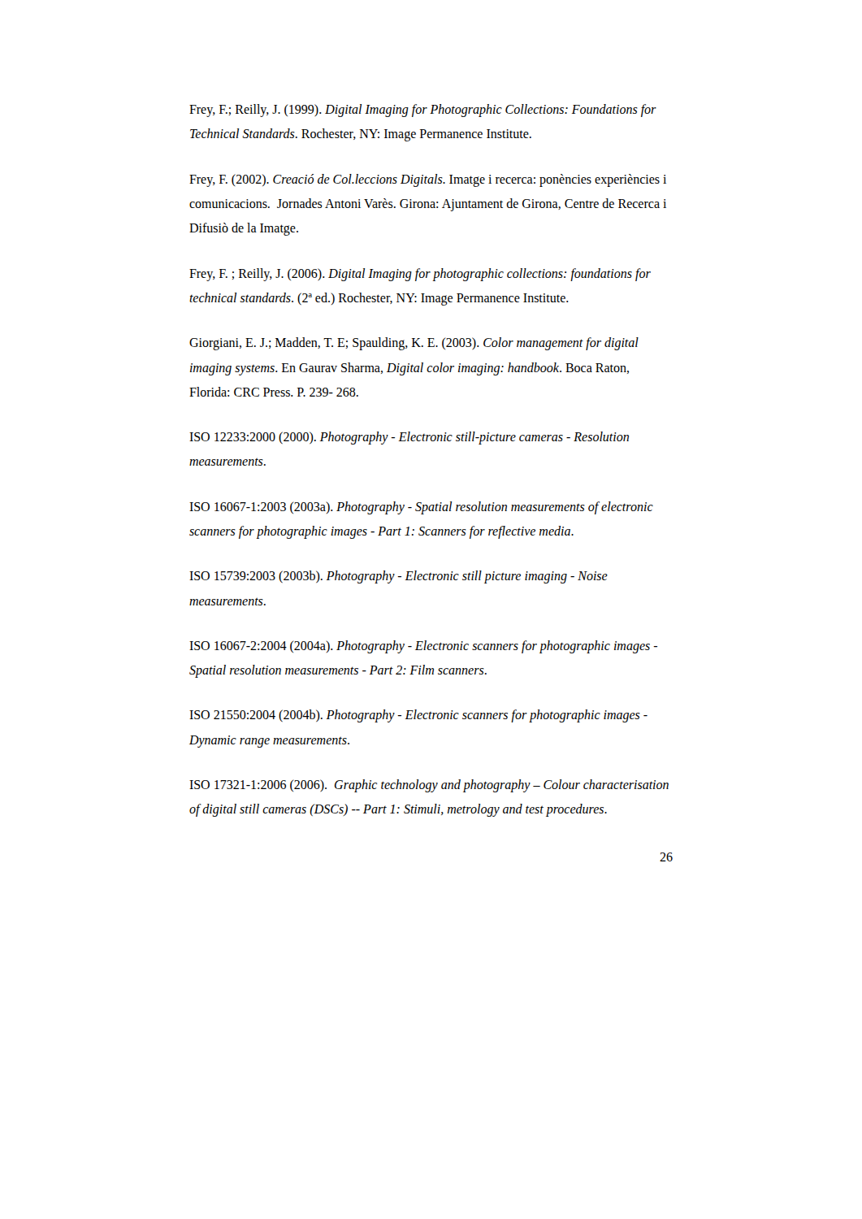Frey, F.; Reilly, J. (1999). Digital Imaging for Photographic Collections: Foundations for Technical Standards. Rochester, NY: Image Permanence Institute.
Frey, F. (2002). Creació de Col.leccions Digitals. Imatge i recerca: ponències experiències i comunicacions. Jornades Antoni Varès. Girona: Ajuntament de Girona, Centre de Recerca i Difusiò de la Imatge.
Frey, F. ; Reilly, J. (2006). Digital Imaging for photographic collections: foundations for technical standards. (2ª ed.) Rochester, NY: Image Permanence Institute.
Giorgiani, E. J.; Madden, T. E; Spaulding, K. E. (2003). Color management for digital imaging systems. En Gaurav Sharma, Digital color imaging: handbook. Boca Raton, Florida: CRC Press. P. 239- 268.
ISO 12233:2000 (2000). Photography - Electronic still-picture cameras - Resolution measurements.
ISO 16067-1:2003 (2003a). Photography - Spatial resolution measurements of electronic scanners for photographic images - Part 1: Scanners for reflective media.
ISO 15739:2003 (2003b). Photography - Electronic still picture imaging - Noise measurements.
ISO 16067-2:2004 (2004a). Photography - Electronic scanners for photographic images - Spatial resolution measurements - Part 2: Film scanners.
ISO 21550:2004 (2004b). Photography - Electronic scanners for photographic images - Dynamic range measurements.
ISO 17321-1:2006 (2006). Graphic technology and photography – Colour characterisation of digital still cameras (DSCs) -- Part 1: Stimuli, metrology and test procedures.
26